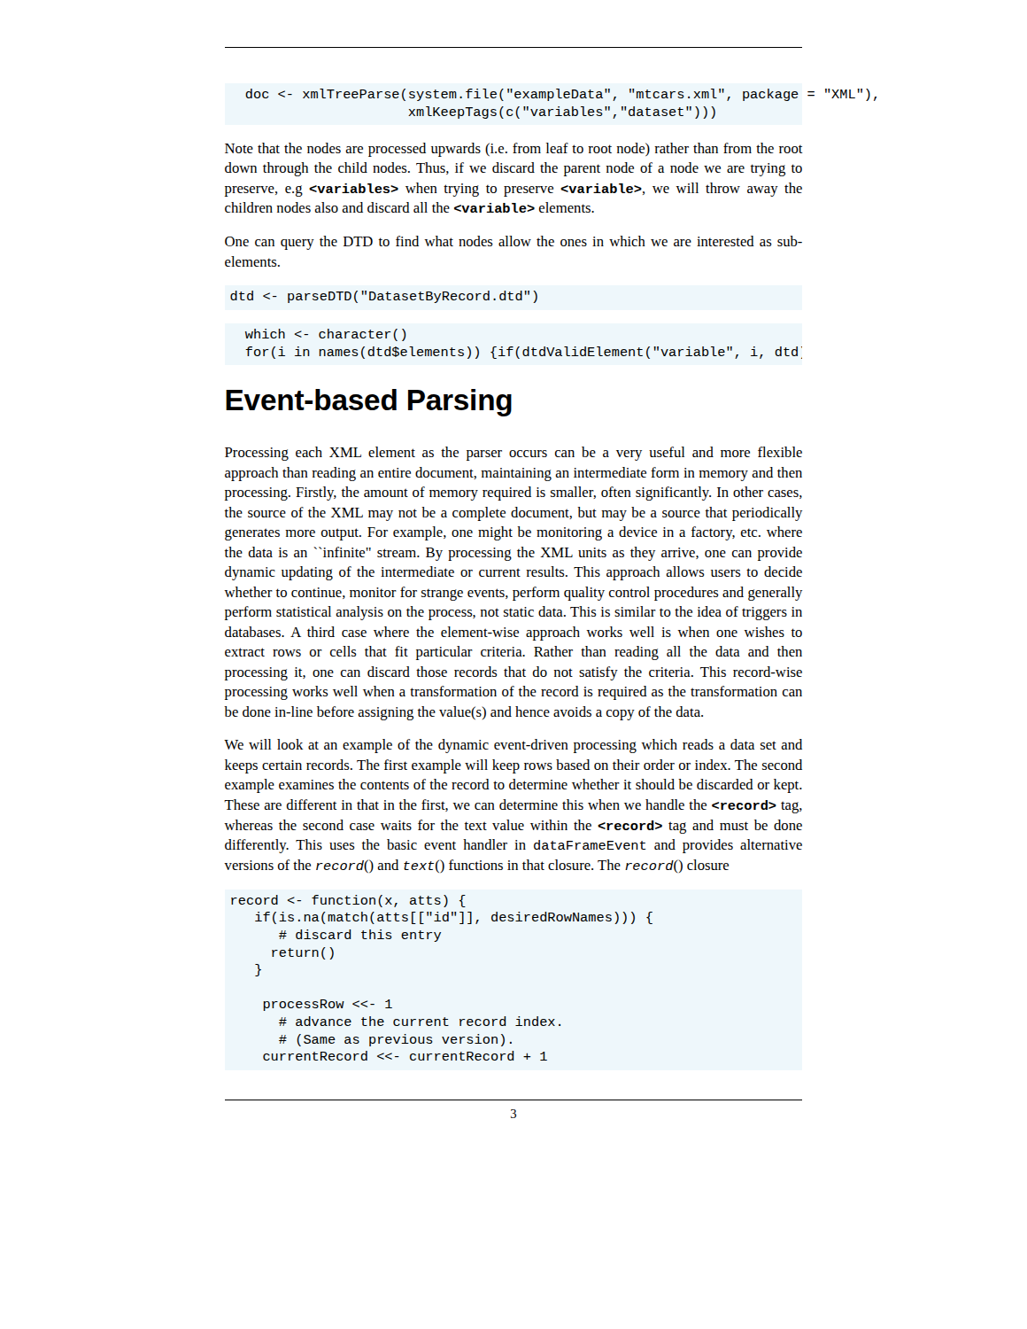doc <- xmlTreeParse(system.file("exampleData", "mtcars.xml", package = "XML"),
                     xmlKeepTags(c("variables","dataset")))
Note that the nodes are processed upwards (i.e. from leaf to root node) rather than from the root down through the child nodes. Thus, if we discard the parent node of a node we are trying to preserve, e.g <variables> when trying to preserve <variable>, we will throw away the children nodes also and discard all the <variable> elements.
One can query the DTD to find what nodes allow the ones in which we are interested as sub-elements.
dtd <- parseDTD("DatasetByRecord.dtd")
 which <- character()
 for(i in names(dtd$elements)) {if(dtdValidElement("variable", i, dtd)) which <<-
Event-based Parsing
Processing each XML element as the parser occurs can be a very useful and more flexible approach than reading an entire document, maintaining an intermediate form in memory and then processing. Firstly, the amount of memory required is smaller, often significantly. In other cases, the source of the XML may not be a complete document, but may be a source that periodically generates more output. For example, one might be monitoring a device in a factory, etc. where the data is an ``infinite" stream. By processing the XML units as they arrive, one can provide dynamic updating of the intermediate or current results. This approach allows users to decide whether to continue, monitor for strange events, perform quality control procedures and generally perform statistical analysis on the process, not static data. This is similar to the idea of triggers in databases. A third case where the element-wise approach works well is when one wishes to extract rows or cells that fit particular criteria. Rather than reading all the data and then processing it, one can discard those records that do not satisfy the criteria. This record-wise processing works well when a transformation of the record is required as the transformation can be done in-line before assigning the value(s) and hence avoids a copy of the data.
We will look at an example of the dynamic event-driven processing which reads a data set and keeps certain records. The first example will keep rows based on their order or index. The second example examines the contents of the record to determine whether it should be discarded or kept. These are different in that in the first, we can determine this when we handle the <record> tag, whereas the second case waits for the text value within the <record> tag and must be done differently. This uses the basic event handler in dataFrameEvent and provides alternative versions of the record() and text() functions in that closure. The record() closure
record <- function(x, atts) {
   if(is.na(match(atts[["id"]], desiredRowNames))) {
      # discard this entry
     return()
   }

    processRow <<- 1
      # advance the current record index.
      # (Same as previous version).
    currentRecord <<- currentRecord + 1
3